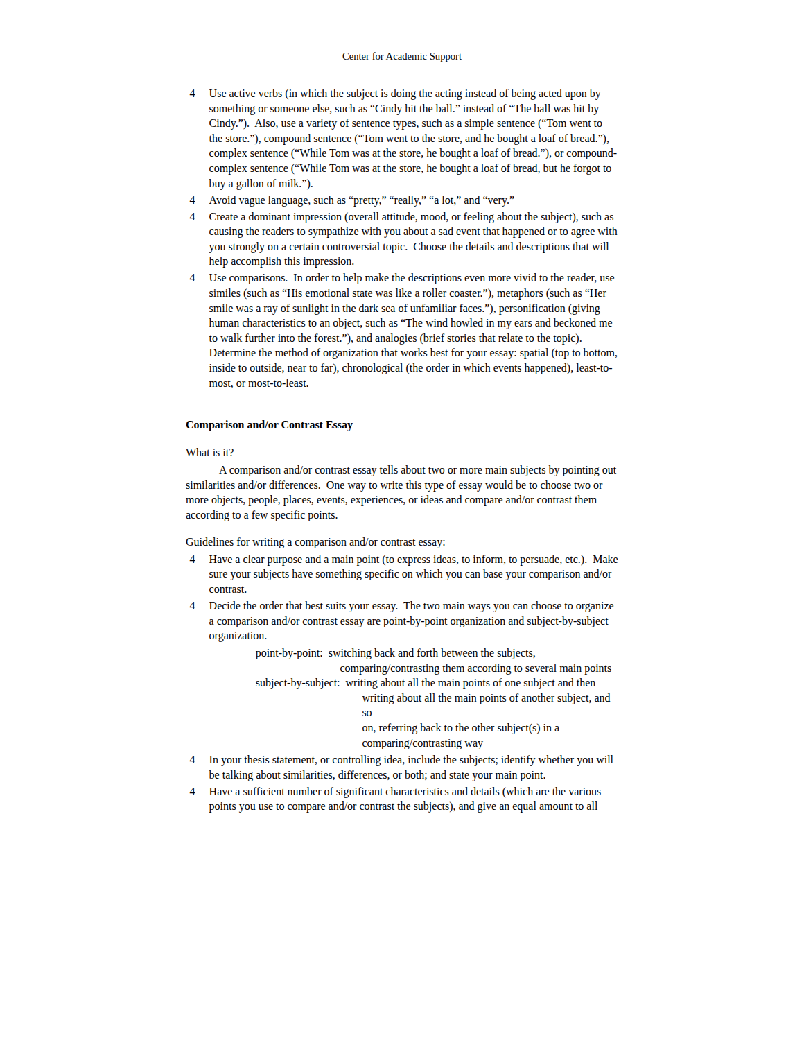Center for Academic Support
Use active verbs (in which the subject is doing the acting instead of being acted upon by something or someone else, such as “Cindy hit the ball.” instead of “The ball was hit by Cindy.”). Also, use a variety of sentence types, such as a simple sentence (“Tom went to the store.”), compound sentence (“Tom went to the store, and he bought a loaf of bread.”), complex sentence (“While Tom was at the store, he bought a loaf of bread.”), or compound-complex sentence (“While Tom was at the store, he bought a loaf of bread, but he forgot to buy a gallon of milk.”).
Avoid vague language, such as “pretty,” “really,” “a lot,” and “very.”
Create a dominant impression (overall attitude, mood, or feeling about the subject), such as causing the readers to sympathize with you about a sad event that happened or to agree with you strongly on a certain controversial topic. Choose the details and descriptions that will help accomplish this impression.
Use comparisons. In order to help make the descriptions even more vivid to the reader, use similes (such as “His emotional state was like a roller coaster.”), metaphors (such as “Her smile was a ray of sunlight in the dark sea of unfamiliar faces.”), personification (giving human characteristics to an object, such as “The wind howled in my ears and beckoned me to walk further into the forest.”), and analogies (brief stories that relate to the topic). Determine the method of organization that works best for your essay: spatial (top to bottom, inside to outside, near to far), chronological (the order in which events happened), least-to-most, or most-to-least.
Comparison and/or Contrast Essay
What is it?
A comparison and/or contrast essay tells about two or more main subjects by pointing out similarities and/or differences. One way to write this type of essay would be to choose two or more objects, people, places, events, experiences, or ideas and compare and/or contrast them according to a few specific points.
Guidelines for writing a comparison and/or contrast essay:
Have a clear purpose and a main point (to express ideas, to inform, to persuade, etc.). Make sure your subjects have something specific on which you can base your comparison and/or contrast.
Decide the order that best suits your essay. The two main ways you can choose to organize a comparison and/or contrast essay are point-by-point organization and subject-by-subject organization.
point-by-point: switching back and forth between the subjects,
comparing/contrasting them according to several main points
subject-by-subject: writing about all the main points of one subject and then
writing about all the main points of another subject, and so
on, referring back to the other subject(s) in a
comparing/contrasting way
In your thesis statement, or controlling idea, include the subjects; identify whether you will be talking about similarities, differences, or both; and state your main point.
Have a sufficient number of significant characteristics and details (which are the various points you use to compare and/or contrast the subjects), and give an equal amount to all